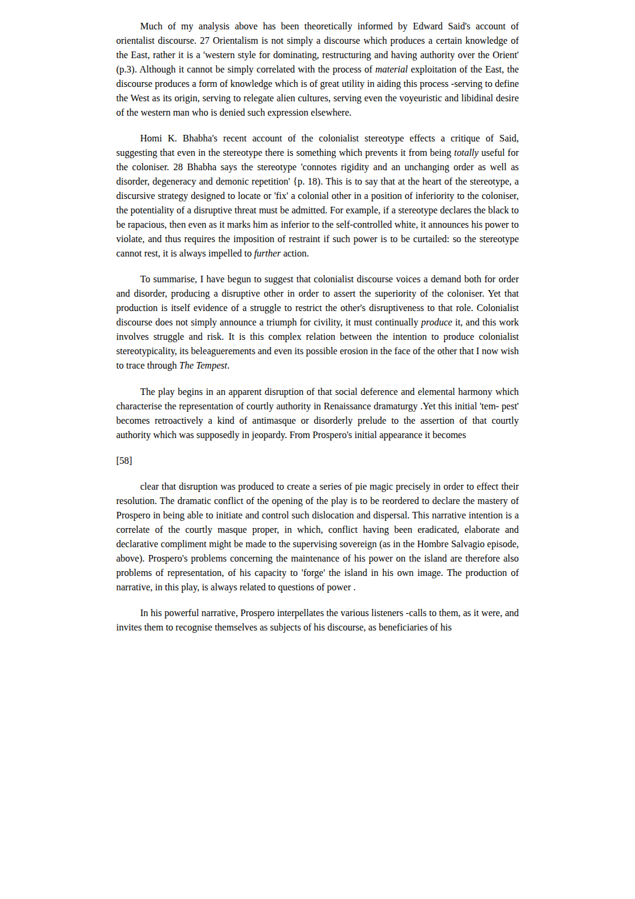Much of my analysis above has been theoretically informed by Edward Said's account of orientalist discourse. 27 Orientalism is not simply a discourse which produces a certain knowledge of the East, rather it is a 'western style for dominating, restructuring and having authority over the Orient' (p.3). Although it cannot be simply correlated with the process of material exploitation of the East, the discourse produces a form of knowledge which is of great utility in aiding this process -serving to define the West as its origin, serving to relegate alien cultures, serving even the voyeuristic and libidinal desire of the western man who is denied such expression elsewhere.
Homi K. Bhabha's recent account of the colonialist stereotype effects a critique of Said, suggesting that even in the stereotype there is something which prevents it from being totally useful for the coloniser. 28 Bhabha says the stereotype 'connotes rigidity and an unchanging order as well as disorder, degeneracy and demonic repetition' {p. 18). This is to say that at the heart of the stereotype, a discursive strategy designed to locate or 'fix' a colonial other in a position of inferiority to the coloniser, the potentiality of a disruptive threat must be admitted. For example, if a stereotype declares the black to be rapacious, then even as it marks him as inferior to the self-controlled white, it announces his power to violate, and thus requires the imposition of restraint if such power is to be curtailed: so the stereotype cannot rest, it is always impelled to further action.
To summarise, I have begun to suggest that colonialist discourse voices a demand both for order and disorder, producing a disruptive other in order to assert the superiority of the coloniser. Yet that production is itself evidence of a struggle to restrict the other's disruptiveness to that role. Colonialist discourse does not simply announce a triumph for civility, it must continually produce it, and this work involves struggle and risk. It is this complex relation between the intention to produce colonialist stereotypicality, its beleaguerements and even its possible erosion in the face of the other that I now wish to trace through The Tempest.
The play begins in an apparent disruption of that social deference and elemental harmony which characterise the representation of courtly authority in Renaissance dramaturgy .Yet this initial 'tem- pest' becomes retroactively a kind of antimasque or disorderly prelude to the assertion of that courtly authority which was supposedly in jeopardy. From Prospero's initial appearance it becomes
[58]
clear that disruption was produced to create a series of pie magic precisely in order to effect their resolution. The dramatic conflict of the opening of the play is to be reordered to declare the mastery of Prospero in being able to initiate and control such dislocation and dispersal. This narrative intention is a correlate of the courtly masque proper, in which, conflict having been eradicated, elaborate and declarative compliment might be made to the supervising sovereign (as in the Hombre Salvagio episode, above). Prospero's problems concerning the maintenance of his power on the island are therefore also problems of representation, of his capacity to 'forge' the island in his own image. The production of narrative, in this play, is always related to questions of power .
In his powerful narrative, Prospero interpellates the various listeners -calls to them, as it were, and invites them to recognise themselves as subjects of his discourse, as beneficiaries of his